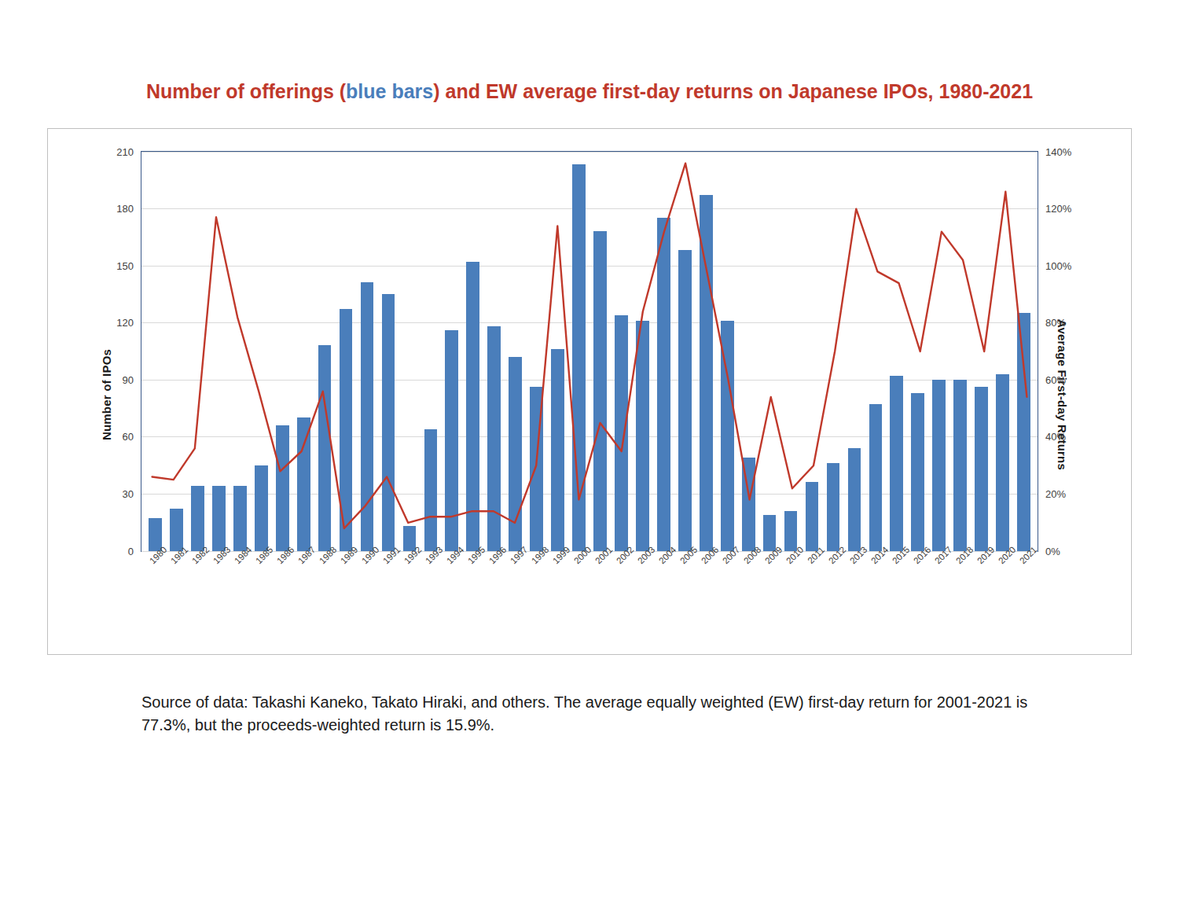Number of offerings (blue bars) and EW average first-day returns on Japanese IPOs, 1980-2021
Number of IPOs
Average First-day Returns
210
180
150
120
90
60
30
0
140%
120%
100%
80%
60%
40%
20%
0%
1980
1981
1982
1983
1984
1985
1986
1987
1988
1989
1990
1991
1992
1993
1994
1995
1996
1997
1998
1999
2000
2001
2002
2003
2004
2005
2006
2007
2008
2009
2010
2011
2012
2013
2014
2015
2016
2017
2018
2019
2020
2021
Source of data: Takashi Kaneko, Takato Hiraki, and others. The average equally weighted (EW) first-day return for 2001-2021 is 77.3%, but the proceeds-weighted return is 15.9%.